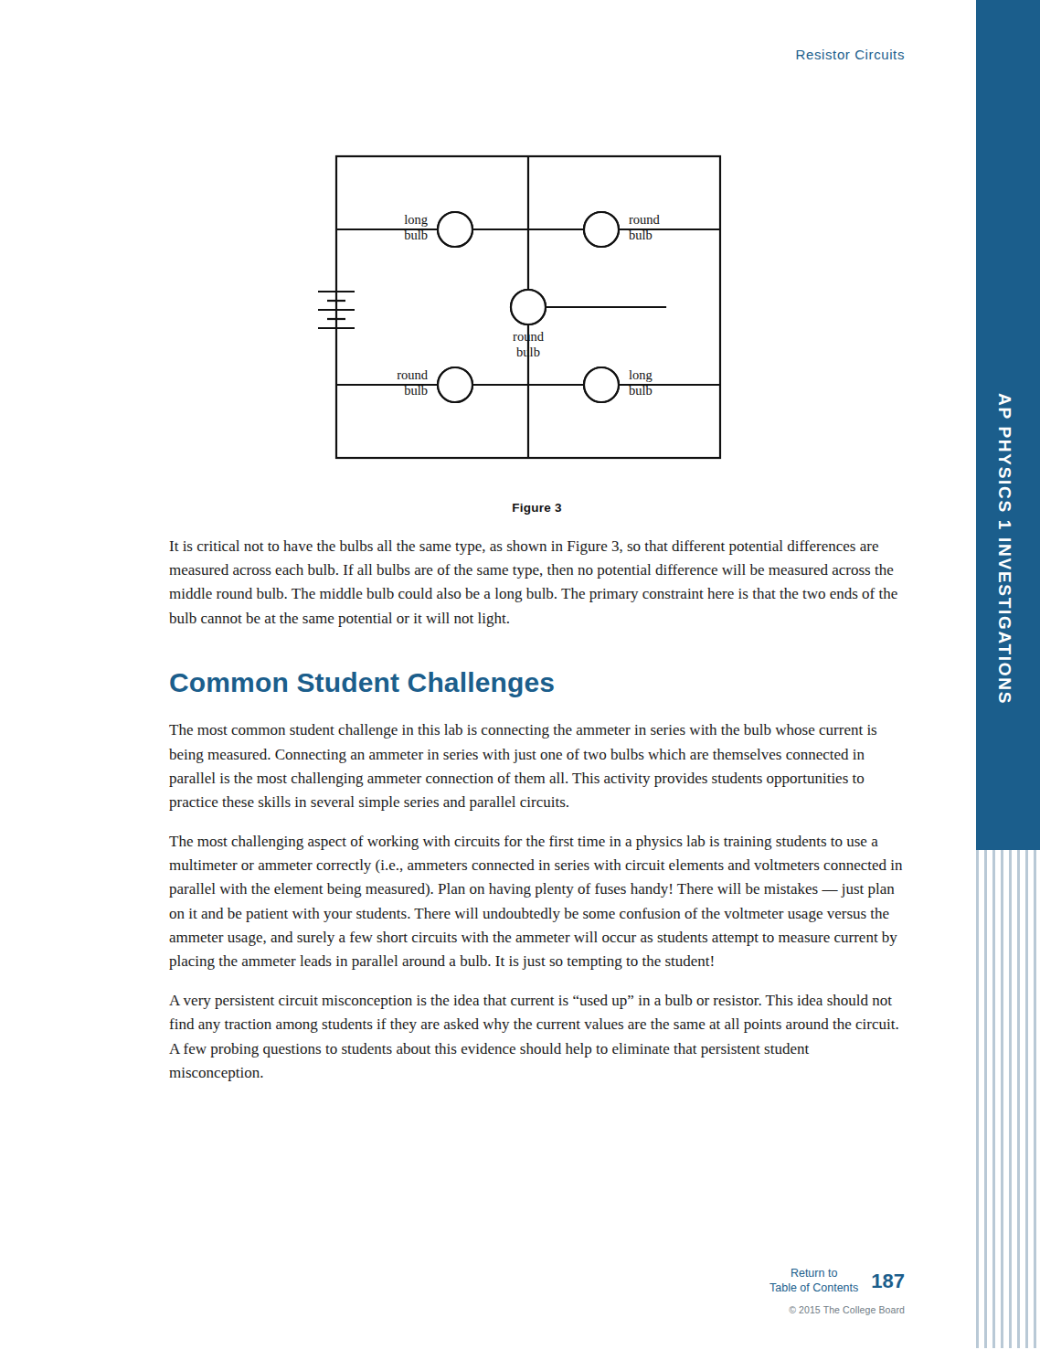AP PHYSICS 1 INVESTIGATIONS
Resistor Circuits
long bulb round bulb round bulb round bulb long bulb
Figure 3
It is critical not to have the bulbs all the same type, as shown in Figure 3, so that different potential differences are measured across each bulb. If all bulbs are of the same type, then no potential difference will be measured across the middle round bulb. The middle bulb could also be a long bulb. The primary constraint here is that the two ends of the bulb cannot be at the same potential or it will not light.
Common Student Challenges
The most common student challenge in this lab is connecting the ammeter in series with the bulb whose current is being measured. Connecting an ammeter in series with just one of two bulbs which are themselves connected in parallel is the most challenging ammeter connection of them all. This activity provides students opportunities to practice these skills in several simple series and parallel circuits.
The most challenging aspect of working with circuits for the first time in a physics lab is training students to use a multimeter or ammeter correctly (i.e., ammeters connected in series with circuit elements and voltmeters connected in parallel with the element being measured). Plan on having plenty of fuses handy! There will be mistakes — just plan on it and be patient with your students. There will undoubtedly be some confusion of the voltmeter usage versus the ammeter usage, and surely a few short circuits with the ammeter will occur as students attempt to measure current by placing the ammeter leads in parallel around a bulb. It is just so tempting to the student!
A very persistent circuit misconception is the idea that current is “used up” in a bulb or resistor. This idea should not find any traction among students if they are asked why the current values are the same at all points around the circuit. A few probing questions to students about this evidence should help to eliminate that persistent student misconception.
Return to
Table of Contents 187
© 2015 The College Board